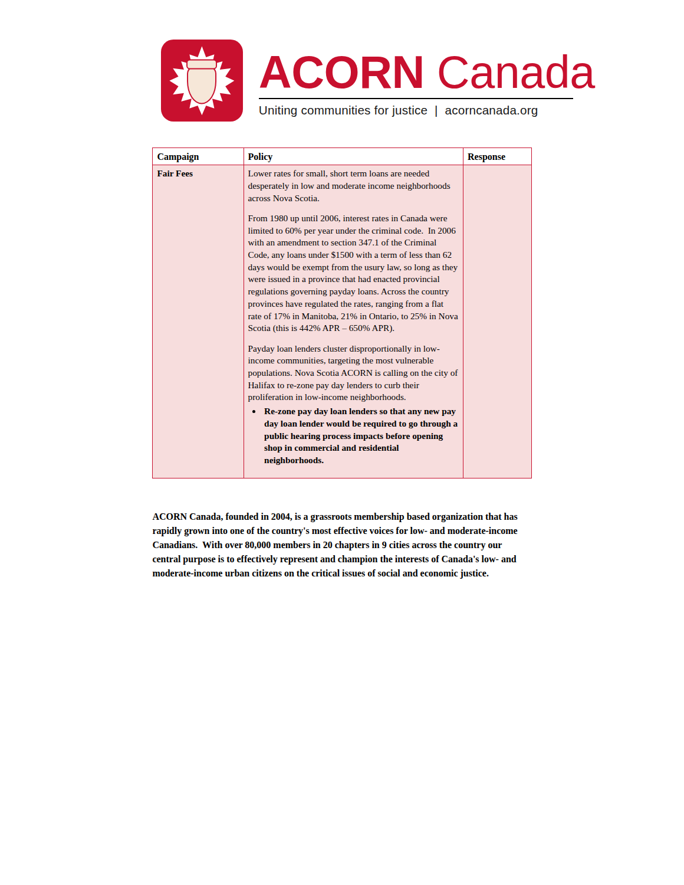ACORN Canada
Uniting communities for justice | acorncanada.org
| Campaign | Policy | Response |
| --- | --- | --- |
| Fair Fees | Lower rates for small, short term loans are needed desperately in low and moderate income neighborhoods across Nova Scotia. From 1980 up until 2006, interest rates in Canada were limited to 60% per year under the criminal code. In 2006 with an amendment to section 347.1 of the Criminal Code, any loans under $1500 with a term of less than 62 days would be exempt from the usury law, so long as they were issued in a province that had enacted provincial regulations governing payday loans. Across the country provinces have regulated the rates, ranging from a flat rate of 17% in Manitoba, 21% in Ontario, to 25% in Nova Scotia (this is 442% APR – 650% APR). Payday loan lenders cluster disproportionally in low-income communities, targeting the most vulnerable populations. Nova Scotia ACORN is calling on the city of Halifax to re-zone pay day lenders to curb their proliferation in low-income neighborhoods. Re-zone pay day loan lenders so that any new pay day loan lender would be required to go through a public hearing process impacts before opening shop in commercial and residential neighborhoods. | |
ACORN Canada, founded in 2004, is a grassroots membership based organization that has rapidly grown into one of the country's most effective voices for low- and moderate-income Canadians. With over 80,000 members in 20 chapters in 9 cities across the country our central purpose is to effectively represent and champion the interests of Canada's low- and moderate-income urban citizens on the critical issues of social and economic justice.